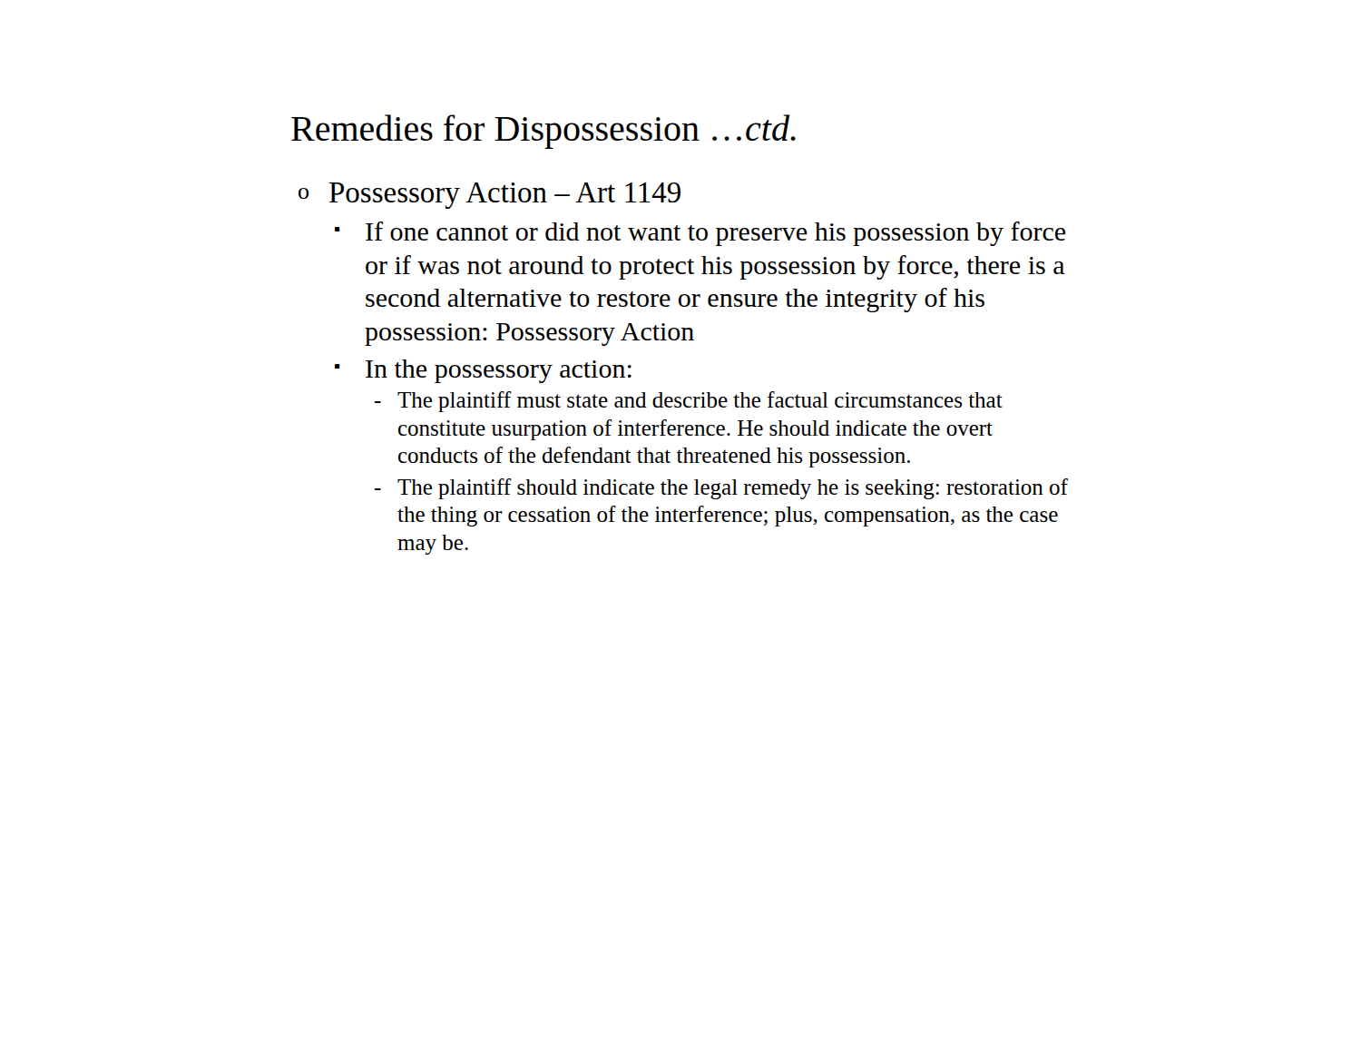Remedies for Dispossession …ctd.
Possessory Action – Art 1149
If one cannot or did not want to preserve his possession by force or if was not around to protect his possession by force, there is a second alternative to restore or ensure the integrity of his possession: Possessory Action
In the possessory action:
The plaintiff must state and describe the factual circumstances that constitute usurpation of interference. He should indicate the overt conducts of the defendant that threatened his possession.
The plaintiff should indicate the legal remedy he is seeking: restoration of the thing or cessation of the interference; plus, compensation, as the case may be.